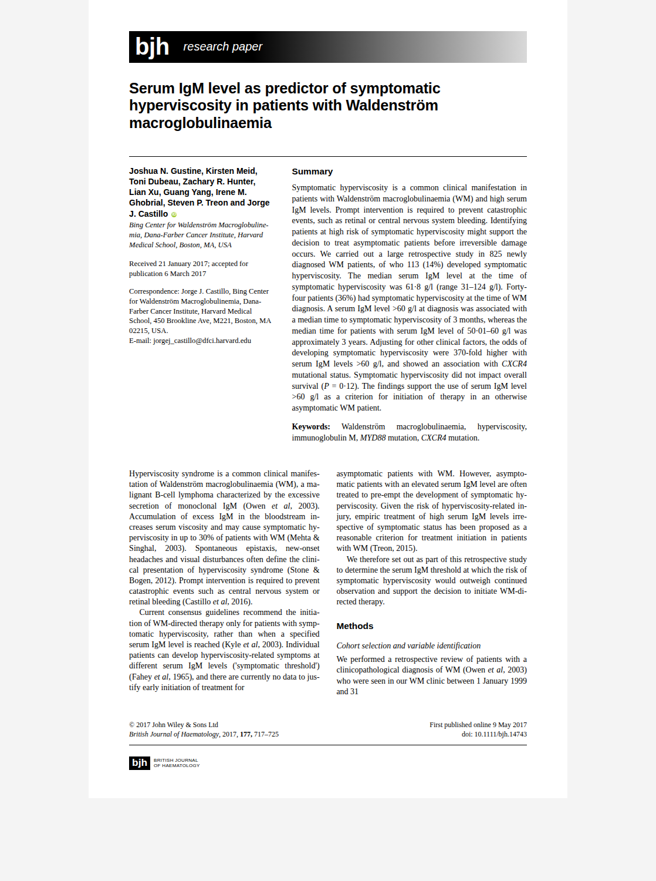bjh
research paper
Serum IgM level as predictor of symptomatic hyperviscosity in patients with Waldenström macroglobulinaemia
Joshua N. Gustine, Kirsten Meid, Toni Dubeau, Zachary R. Hunter, Lian Xu, Guang Yang, Irene M. Ghobrial, Steven P. Treon and Jorge J. Castillo
Bing Center for Waldenström Macroglobuline-mia, Dana-Farber Cancer Institute, Harvard Medical School, Boston, MA, USA
Received 21 January 2017; accepted for publication 6 March 2017
Correspondence: Jorge J. Castillo, Bing Center for Waldenström Macroglobulinemia, Dana-Farber Cancer Institute, Harvard Medical School, 450 Brookline Ave, M221, Boston, MA 02215, USA.
E-mail: jorgej_castillo@dfci.harvard.edu
Summary
Symptomatic hyperviscosity is a common clinical manifestation in patients with Waldenström macroglobulinaemia (WM) and high serum IgM levels. Prompt intervention is required to prevent catastrophic events, such as retinal or central nervous system bleeding. Identifying patients at high risk of symptomatic hyperviscosity might support the decision to treat asymptomatic patients before irreversible damage occurs. We carried out a large retrospective study in 825 newly diagnosed WM patients, of who 113 (14%) developed symptomatic hyperviscosity. The median serum IgM level at the time of symptomatic hyperviscosity was 61·8 g/l (range 31–124 g/l). Forty-four patients (36%) had symptomatic hyperviscosity at the time of WM diagnosis. A serum IgM level >60 g/l at diagnosis was associated with a median time to symptomatic hyperviscosity of 3 months, whereas the median time for patients with serum IgM level of 50·01–60 g/l was approximately 3 years. Adjusting for other clinical factors, the odds of developing symptomatic hyperviscosity were 370-fold higher with serum IgM levels >60 g/l, and showed an association with CXCR4 mutational status. Symptomatic hyperviscosity did not impact overall survival (P = 0·12). The findings support the use of serum IgM level >60 g/l as a criterion for initiation of therapy in an otherwise asymptomatic WM patient.
Keywords: Waldenström macroglobulinaemia, hyperviscosity, immunoglobulin M, MYD88 mutation, CXCR4 mutation.
Hyperviscosity syndrome is a common clinical manifestation of Waldenström macroglobulinaemia (WM), a malignant B-cell lymphoma characterized by the excessive secretion of monoclonal IgM (Owen et al, 2003). Accumulation of excess IgM in the bloodstream increases serum viscosity and may cause symptomatic hyperviscosity in up to 30% of patients with WM (Mehta & Singhal, 2003). Spontaneous epistaxis, new-onset headaches and visual disturbances often define the clinical presentation of hyperviscosity syndrome (Stone & Bogen, 2012). Prompt intervention is required to prevent catastrophic events such as central nervous system or retinal bleeding (Castillo et al, 2016).
Current consensus guidelines recommend the initiation of WM-directed therapy only for patients with symptomatic hyperviscosity, rather than when a specified serum IgM level is reached (Kyle et al, 2003). Individual patients can develop hyperviscosity-related symptoms at different serum IgM levels ('symptomatic threshold') (Fahey et al, 1965), and there are currently no data to justify early initiation of treatment for
asymptomatic patients with WM. However, asymptomatic patients with an elevated serum IgM level are often treated to pre-empt the development of symptomatic hyperviscosity. Given the risk of hyperviscosity-related injury, empiric treatment of high serum IgM levels irrespective of symptomatic status has been proposed as a reasonable criterion for treatment initiation in patients with WM (Treon, 2015).
We therefore set out as part of this retrospective study to determine the serum IgM threshold at which the risk of symptomatic hyperviscosity would outweigh continued observation and support the decision to initiate WM-directed therapy.
Methods
Cohort selection and variable identification
We performed a retrospective review of patients with a clinicopathological diagnosis of WM (Owen et al, 2003) who were seen in our WM clinic between 1 January 1999 and 31
© 2017 John Wiley & Sons Ltd
British Journal of Haematology, 2017, 177, 717–725
First published online 9 May 2017
doi: 10.1111/bjh.14743
bjh BRITISH JOURNAL
OF HAEMATOLOGY